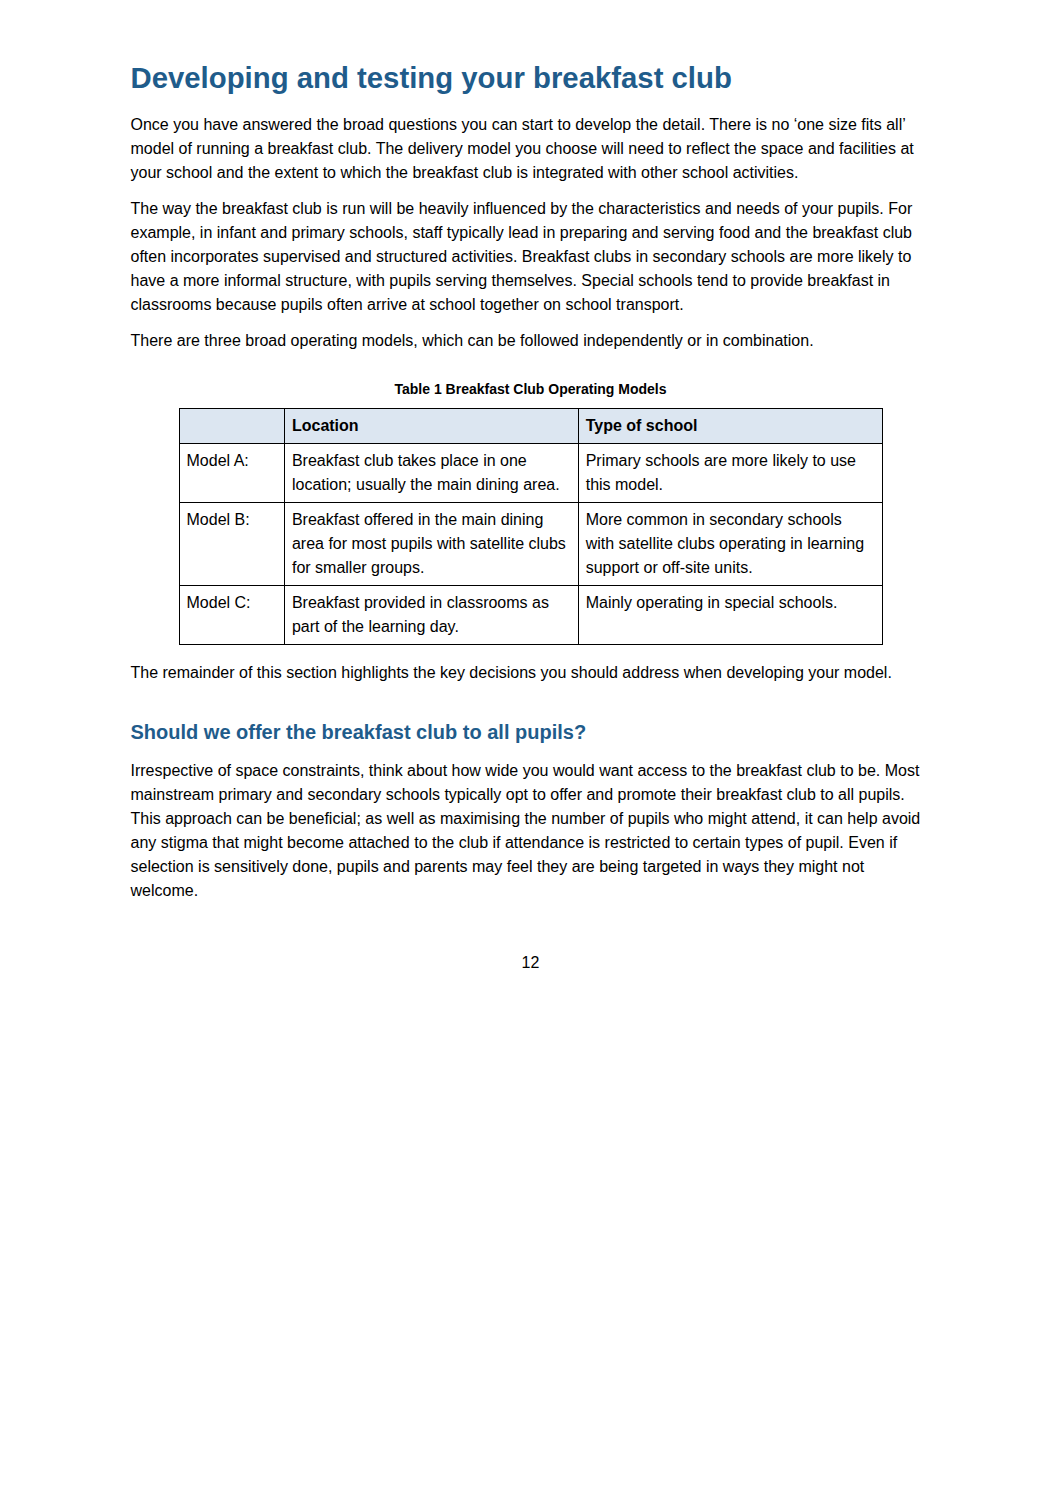Developing and testing your breakfast club
Once you have answered the broad questions you can start to develop the detail. There is no ‘one size fits all’ model of running a breakfast club. The delivery model you choose will need to reflect the space and facilities at your school and the extent to which the breakfast club is integrated with other school activities.
The way the breakfast club is run will be heavily influenced by the characteristics and needs of your pupils. For example, in infant and primary schools, staff typically lead in preparing and serving food and the breakfast club often incorporates supervised and structured activities. Breakfast clubs in secondary schools are more likely to have a more informal structure, with pupils serving themselves. Special schools tend to provide breakfast in classrooms because pupils often arrive at school together on school transport.
There are three broad operating models, which can be followed independently or in combination.
Table 1 Breakfast Club Operating Models
| | Location | Type of school |
| --- | --- | --- |
| Model A: | Breakfast club takes place in one location; usually the main dining area. | Primary schools are more likely to use this model. |
| Model B: | Breakfast offered in the main dining area for most pupils with satellite clubs for smaller groups. | More common in secondary schools with satellite clubs operating in learning support or off-site units. |
| Model C: | Breakfast provided in classrooms as part of the learning day. | Mainly operating in special schools. |
The remainder of this section highlights the key decisions you should address when developing your model.
Should we offer the breakfast club to all pupils?
Irrespective of space constraints, think about how wide you would want access to the breakfast club to be. Most mainstream primary and secondary schools typically opt to offer and promote their breakfast club to all pupils. This approach can be beneficial; as well as maximising the number of pupils who might attend, it can help avoid any stigma that might become attached to the club if attendance is restricted to certain types of pupil. Even if selection is sensitively done, pupils and parents may feel they are being targeted in ways they might not welcome.
12